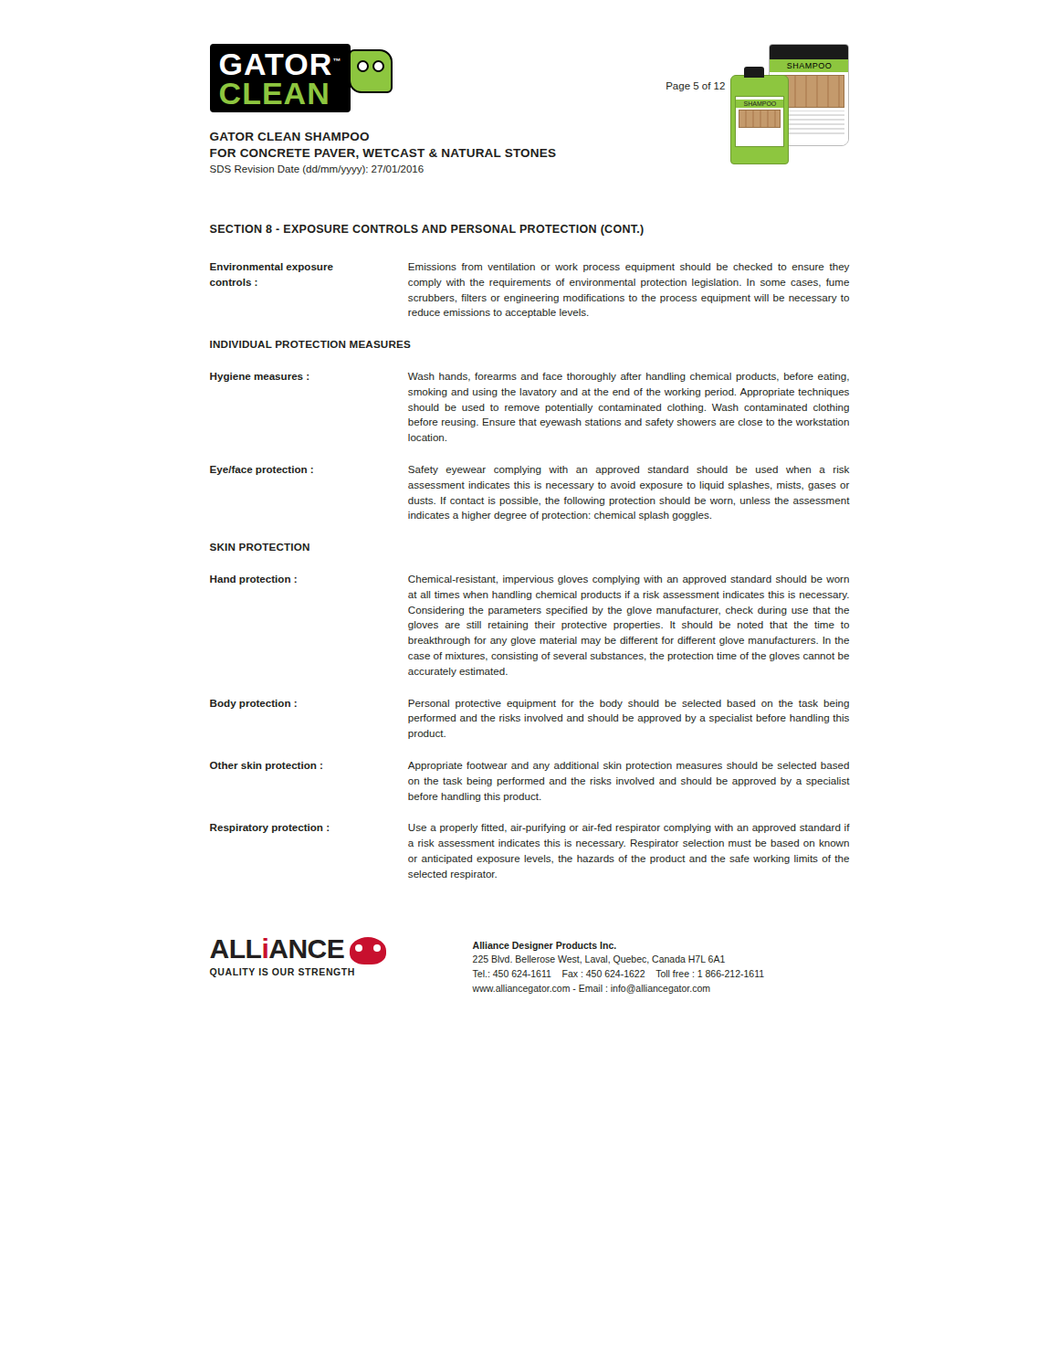GATOR™ CLEAN
GATOR CLEAN SHAMPOO
FOR CONCRETE PAVER, WETCAST & NATURAL STONES
SDS Revision Date (dd/mm/yyyy): 27/01/2016
Page 5 of 12
SHAMPOO
SHAMPOO
SECTION 8 - EXPOSURE CONTROLS AND PERSONAL PROTECTION (CONT.)
| Environmental exposure controls : | Emissions from ventilation or work process equipment should be checked to ensure they comply with the requirements of environmental protection legislation. In some cases, fume scrubbers, filters or engineering modifications to the process equipment will be necessary to reduce emissions to acceptable levels. |
| INDIVIDUAL PROTECTION MEASURES |
| Hygiene measures : | Wash hands, forearms and face thoroughly after handling chemical products, before eating, smoking and using the lavatory and at the end of the working period. Appropriate techniques should be used to remove potentially contaminated clothing. Wash contaminated clothing before reusing. Ensure that eyewash stations and safety showers are close to the workstation location. |
| Eye/face protection : | Safety eyewear complying with an approved standard should be used when a risk assessment indicates this is necessary to avoid exposure to liquid splashes, mists, gases or dusts. If contact is possible, the following protection should be worn, unless the assessment indicates a higher degree of protection: chemical splash goggles. |
| SKIN PROTECTION |
| Hand protection : | Chemical-resistant, impervious gloves complying with an approved standard should be worn at all times when handling chemical products if a risk assessment indicates this is necessary. Considering the parameters specified by the glove manufacturer, check during use that the gloves are still retaining their protective properties. It should be noted that the time to breakthrough for any glove material may be different for different glove manufacturers. In the case of mixtures, consisting of several substances, the protection time of the gloves cannot be accurately estimated. |
| Body protection : | Personal protective equipment for the body should be selected based on the task being performed and the risks involved and should be approved by a specialist before handling this product. |
| Other skin protection : | Appropriate footwear and any additional skin protection measures should be selected based on the task being performed and the risks involved and should be approved by a specialist before handling this product. |
| Respiratory protection : | Use a properly fitted, air-purifying or air-fed respirator complying with an approved standard if a risk assessment indicates this is necessary. Respirator selection must be based on known or anticipated exposure levels, the hazards of the product and the safe working limits of the selected respirator. |
ALLi ANCE
QUALITY IS OUR STRENGTH
Alliance Designer Products Inc.
225 Blvd. Bellerose West, Laval, Quebec, Canada H7L 6A1
Tel.: 450 624-1611 Fax : 450 624-1622 Toll free : 1 866-212-1611
www.alliancegator.com - Email : info@alliancegator.com